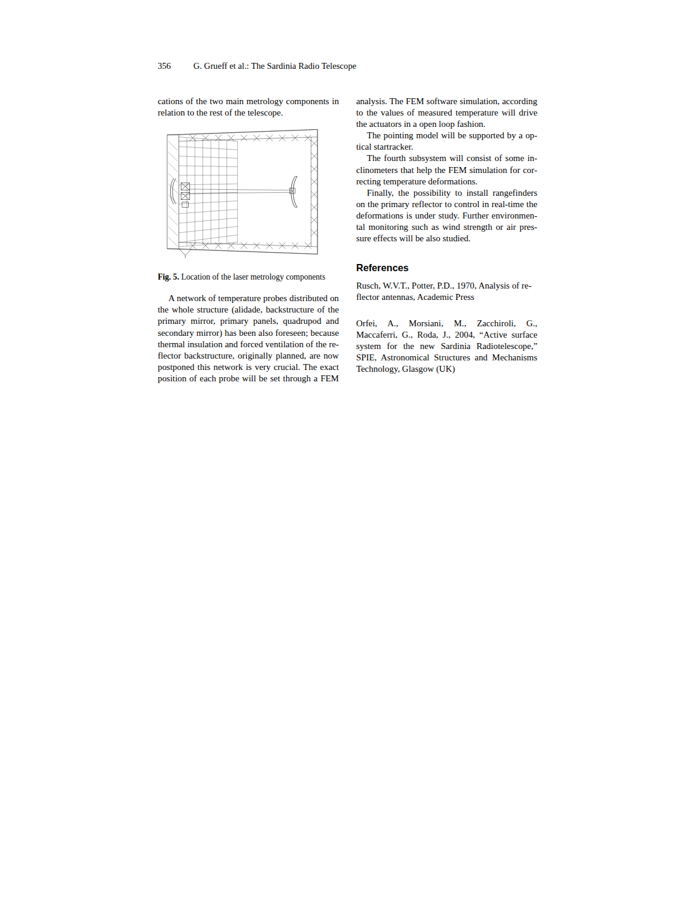356 G. Grueff et al.: The Sardinia Radio Telescope
cations of the two main metrology components in relation to the rest of the telescope.
1
Fig. 5. Location of the laser metrology components
A network of temperature probes distributed on the whole structure (alidade, backstructure of the primary mirror, primary panels, quadrupod and secondary mirror) has been also foreseen; because thermal insulation and forced ventilation of the reflector backstructure, originally planned, are now postponed this network is very crucial. The exact position of each probe will be set through a FEM analysis. The FEM software simulation, according to the values of measured temperature will drive the actuators in a open loop fashion.
The pointing model will be supported by a optical startracker.
The fourth subsystem will consist of some inclinometers that help the FEM simulation for correcting temperature deformations.
Finally, the possibility to install rangefinders on the primary reflector to control in real-time the deformations is under study. Further environmental monitoring such as wind strength or air pressure effects will be also studied.
References
Rusch, W.V.T., Potter, P.D., 1970, Analysis of reflector antennas, Academic Press
Orfei, A., Morsiani, M., Zacchiroli, G., Maccaferri, G., Roda, J., 2004, “Active surface system for the new Sardinia Radiotelescope,” SPIE, Astronomical Structures and Mechanisms Technology, Glasgow (UK)